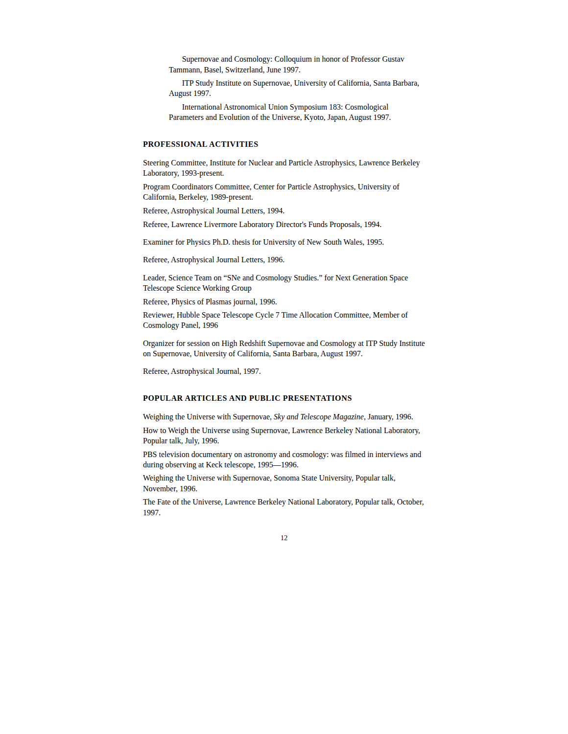Supernovae and Cosmology: Colloquium in honor of Professor Gustav Tammann, Basel, Switzerland, June 1997.
ITP Study Institute on Supernovae, University of California, Santa Barbara, August 1997.
International Astronomical Union Symposium 183: Cosmological Parameters and Evolution of the Universe, Kyoto, Japan, August 1997.
PROFESSIONAL ACTIVITIES
Steering Committee, Institute for Nuclear and Particle Astrophysics, Lawrence Berkeley Laboratory, 1993-present.
Program Coordinators Committee, Center for Particle Astrophysics, University of California, Berkeley, 1989-present.
Referee, Astrophysical Journal Letters, 1994.
Referee, Lawrence Livermore Laboratory Director's Funds Proposals, 1994.
Examiner for Physics Ph.D. thesis for University of New South Wales, 1995.
Referee, Astrophysical Journal Letters, 1996.
Leader, Science Team on “SNe and Cosmology Studies.” for Next Generation Space Telescope Science Working Group
Referee, Physics of Plasmas journal, 1996.
Reviewer, Hubble Space Telescope Cycle 7 Time Allocation Committee, Member of Cosmology Panel, 1996
Organizer for session on High Redshift Supernovae and Cosmology at ITP Study Institute on Supernovae, University of California, Santa Barbara, August 1997.
Referee, Astrophysical Journal, 1997.
POPULAR ARTICLES AND PUBLIC PRESENTATIONS
Weighing the Universe with Supernovae, Sky and Telescope Magazine, January, 1996.
How to Weigh the Universe using Supernovae, Lawrence Berkeley National Laboratory, Popular talk, July, 1996.
PBS television documentary on astronomy and cosmology: was filmed in interviews and during observing at Keck telescope, 1995—1996.
Weighing the Universe with Supernovae, Sonoma State University, Popular talk, November, 1996.
The Fate of the Universe, Lawrence Berkeley National Laboratory, Popular talk, October, 1997.
12